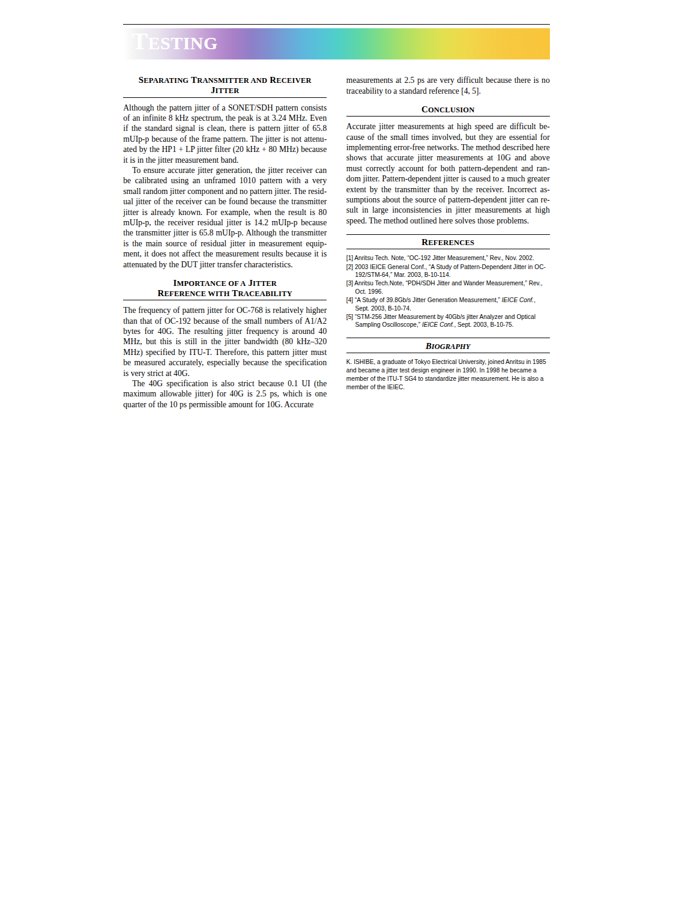TESTING
SEPARATING TRANSMITTER AND RECEIVER JITTER
Although the pattern jitter of a SONET/SDH pattern consists of an infinite 8 kHz spectrum, the peak is at 3.24 MHz. Even if the standard signal is clean, there is pattern jitter of 65.8 mUIp-p because of the frame pattern. The jitter is not attenuated by the HP1 + LP jitter filter (20 kHz + 80 MHz) because it is in the jitter measurement band.
To ensure accurate jitter generation, the jitter receiver can be calibrated using an unframed 1010 pattern with a very small random jitter component and no pattern jitter. The residual jitter of the receiver can be found because the transmitter jitter is already known. For example, when the result is 80 mUIp-p, the receiver residual jitter is 14.2 mUIp-p because the transmitter jitter is 65.8 mUIp-p. Although the transmitter is the main source of residual jitter in measurement equipment, it does not affect the measurement results because it is attenuated by the DUT jitter transfer characteristics.
IMPORTANCE OF A JITTER
REFERENCE WITH TRACEABILITY
The frequency of pattern jitter for OC-768 is relatively higher than that of OC-192 because of the small numbers of A1/A2 bytes for 40G. The resulting jitter frequency is around 40 MHz, but this is still in the jitter bandwidth (80 kHz–320 MHz) specified by ITU-T. Therefore, this pattern jitter must be measured accurately, especially because the specification is very strict at 40G.
The 40G specification is also strict because 0.1 UI (the maximum allowable jitter) for 40G is 2.5 ps, which is one quarter of the 10 ps permissible amount for 10G. Accurate
measurements at 2.5 ps are very difficult because there is no traceability to a standard reference [4, 5].
CONCLUSION
Accurate jitter measurements at high speed are difficult because of the small times involved, but they are essential for implementing error-free networks. The method described here shows that accurate jitter measurements at 10G and above must correctly account for both pattern-dependent and random jitter. Pattern-dependent jitter is caused to a much greater extent by the transmitter than by the receiver. Incorrect assumptions about the source of pattern-dependent jitter can result in large inconsistencies in jitter measurements at high speed. The method outlined here solves those problems.
REFERENCES
[1] Anritsu Tech. Note, “OC-192 Jitter Measurement,” Rev., Nov. 2002.
[2] 2003 IEICE General Conf., “A Study of Pattern-Dependent Jitter in OC-192/STM-64,” Mar. 2003, B-10-114.
[3] Anritsu Tech.Note, “PDH/SDH Jitter and Wander Measurement,” Rev., Oct. 1996.
[4] “A Study of 39.8Gb/s Jitter Generation Measurement,” IEICE Conf., Sept. 2003, B-10-74.
[5] “STM-256 Jitter Measurement by 40Gb/s jitter Analyzer and Optical Sampling Oscilloscope,” IEICE Conf., Sept. 2003, B-10-75.
BIOGRAPHY
K. ISHIBE, a graduate of Tokyo Electrical University, joined Anritsu in 1985 and became a jitter test design engineer in 1990. In 1998 he became a member of the ITU-T SG4 to standardize jitter measurement. He is also a member of the IEIEC.